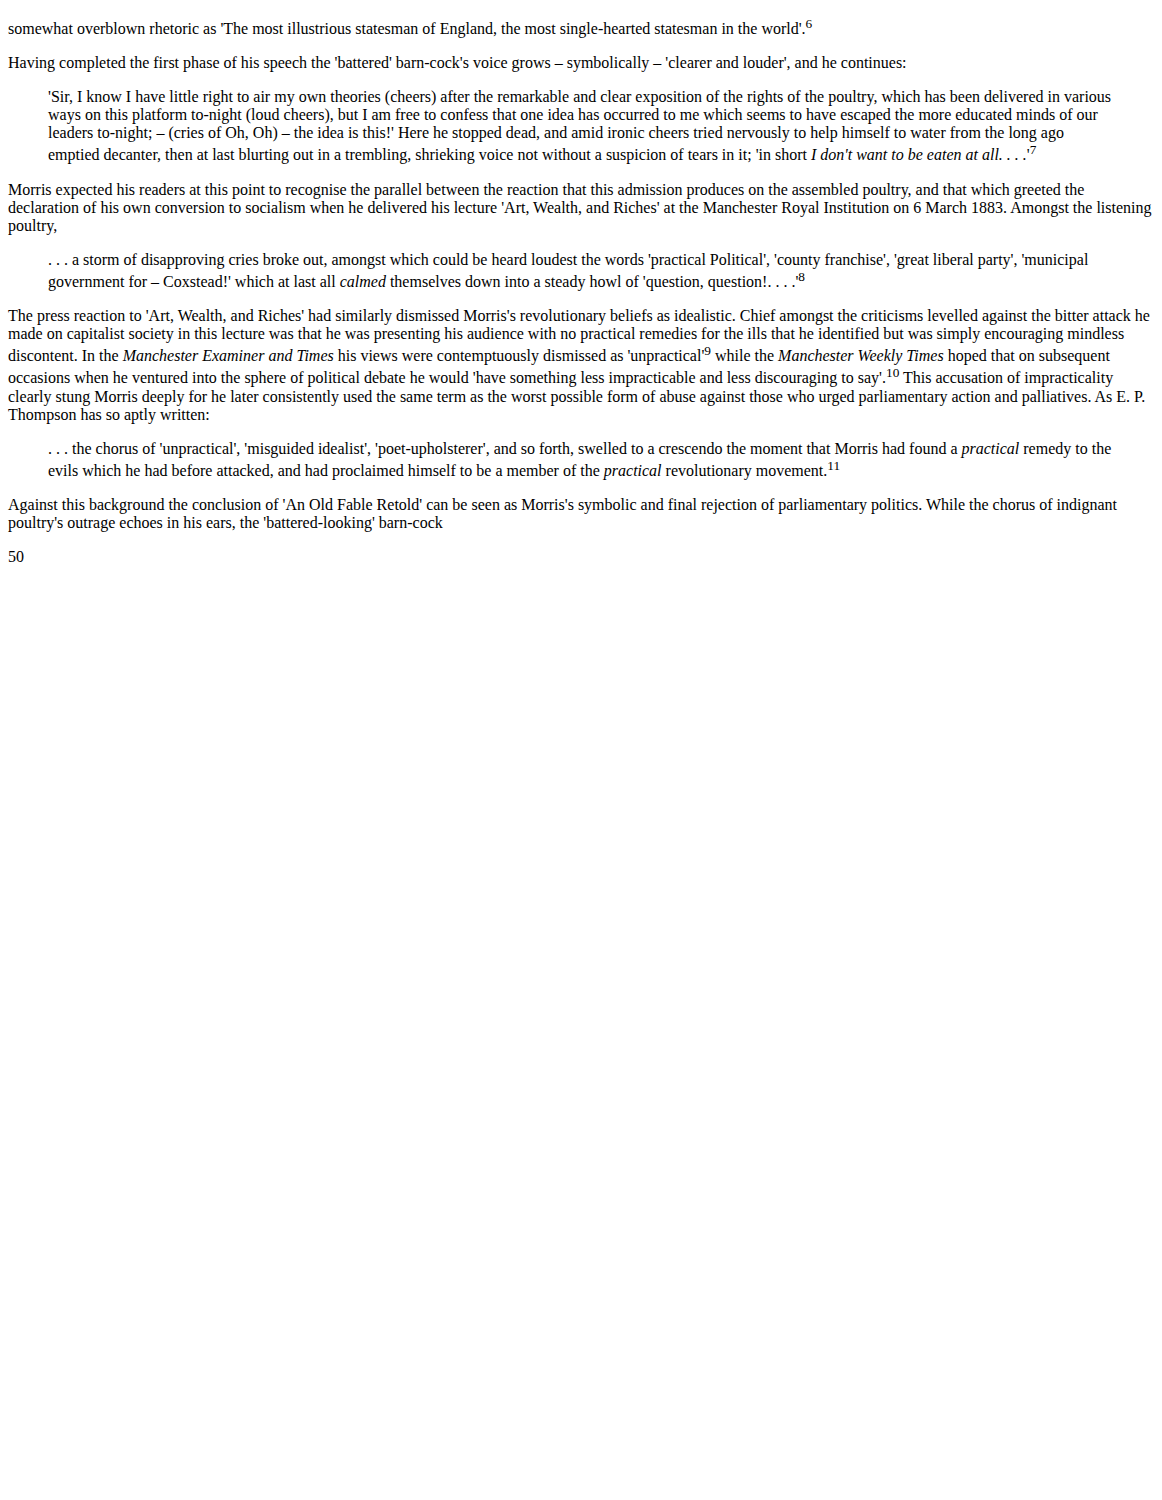somewhat overblown rhetoric as 'The most illustrious statesman of England, the most single-hearted statesman in the world'.6
Having completed the first phase of his speech the 'battered' barn-cock's voice grows – symbolically – 'clearer and louder', and he continues:
'Sir, I know I have little right to air my own theories (cheers) after the remarkable and clear exposition of the rights of the poultry, which has been delivered in various ways on this platform to-night (loud cheers), but I am free to confess that one idea has occurred to me which seems to have escaped the more educated minds of our leaders to-night; – (cries of Oh, Oh) – the idea is this!' Here he stopped dead, and amid ironic cheers tried nervously to help himself to water from the long ago emptied decanter, then at last blurting out in a trembling, shrieking voice not without a suspicion of tears in it; 'in short I don't want to be eaten at all. . . .'7
Morris expected his readers at this point to recognise the parallel between the reaction that this admission produces on the assembled poultry, and that which greeted the declaration of his own conversion to socialism when he delivered his lecture 'Art, Wealth, and Riches' at the Manchester Royal Institution on 6 March 1883. Amongst the listening poultry,
. . . a storm of disapproving cries broke out, amongst which could be heard loudest the words 'practical Political', 'county franchise', 'great liberal party', 'municipal government for – Coxstead!' which at last all calmed themselves down into a steady howl of 'question, question!. . . .'8
The press reaction to 'Art, Wealth, and Riches' had similarly dismissed Morris's revolutionary beliefs as idealistic. Chief amongst the criticisms levelled against the bitter attack he made on capitalist society in this lecture was that he was presenting his audience with no practical remedies for the ills that he identified but was simply encouraging mindless discontent. In the Manchester Examiner and Times his views were contemptuously dismissed as 'unpractical'9 while the Manchester Weekly Times hoped that on subsequent occasions when he ventured into the sphere of political debate he would 'have something less impracticable and less discouraging to say'.10 This accusation of impracticality clearly stung Morris deeply for he later consistently used the same term as the worst possible form of abuse against those who urged parliamentary action and palliatives. As E. P. Thompson has so aptly written:
. . . the chorus of 'unpractical', 'misguided idealist', 'poet-upholsterer', and so forth, swelled to a crescendo the moment that Morris had found a practical remedy to the evils which he had before attacked, and had proclaimed himself to be a member of the practical revolutionary movement.11
Against this background the conclusion of 'An Old Fable Retold' can be seen as Morris's symbolic and final rejection of parliamentary politics. While the chorus of indignant poultry's outrage echoes in his ears, the 'battered-looking' barn-cock
50